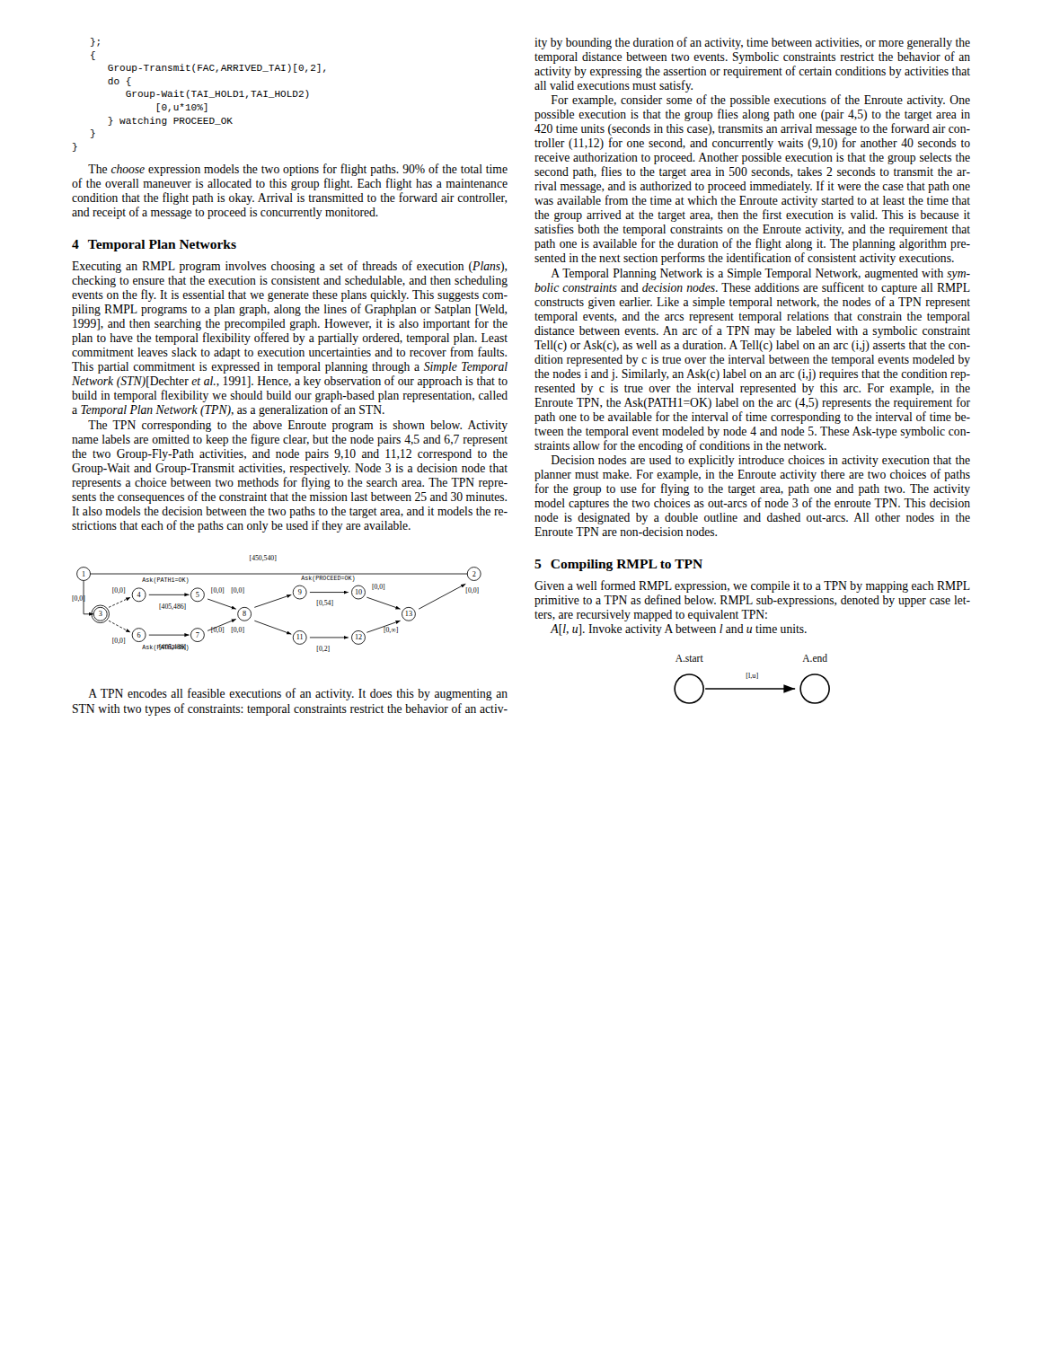};
   {
      Group-Transmit(FAC,ARRIVED_TAI)[0,2],
      do {
         Group-Wait(TAI_HOLD1,TAI_HOLD2)
              [0,u*10%]
      } watching PROCEED_OK
   }
}
The choose expression models the two options for flight paths. 90% of the total time of the overall maneuver is allocated to this group flight. Each flight has a maintenance condition that the flight path is okay. Arrival is transmitted to the forward air controller, and receipt of a message to proceed is concurrently monitored.
4 Temporal Plan Networks
Executing an RMPL program involves choosing a set of threads of execution (Plans), checking to ensure that the execution is consistent and schedulable, and then scheduling events on the fly. It is essential that we generate these plans quickly. This suggests compiling RMPL programs to a plan graph, along the lines of Graphplan or Satplan [Weld, 1999], and then searching the precompiled graph. However, it is also important for the plan to have the temporal flexibility offered by a partially ordered, temporal plan. Least commitment leaves slack to adapt to execution uncertainties and to recover from faults. This partial commitment is expressed in temporal planning through a Simple Temporal Network (STN)[Dechter et al., 1991]. Hence, a key observation of our approach is that to build in temporal flexibility we should build our graph-based plan representation, called a Temporal Plan Network (TPN), as a generalization of an STN.
The TPN corresponding to the above Enroute program is shown below. Activity name labels are omitted to keep the figure clear, but the node pairs 4,5 and 6,7 represent the two Group-Fly-Path activities, and node pairs 9,10 and 11,12 correspond to the Group-Wait and Group-Transmit activities, respectively. Node 3 is a decision node that represents a choice between two methods for flying to the search area. The TPN represents the consequences of the constraint that the mission last between 25 and 30 minutes. It also models the decision between the two paths to the target area, and it models the restrictions that each of the paths can only be used if they are available.
1 2 3 4 5 6 7 8 9 10 11 12 13 [450,540] [0,0] [0,0] [0,0] [405,486] [405,486] [0,0] [0,0] [0,0] [0,0] [0,54] [0,2] [0,0] [0,∞] [0,0] Ask(PATH1=OK) Ask(PATH2=OK) Ask(PROCEED=OK)
A TPN encodes all feasible executions of an activity. It does this by augmenting an STN with two types of constraints: temporal constraints restrict the behavior of an activity by bounding the duration of an activity, time between activities, or more generally the temporal distance between two events. Symbolic constraints restrict the behavior of an activity by expressing the assertion or requirement of certain conditions by activities that all valid executions must satisfy.
For example, consider some of the possible executions of the Enroute activity. One possible execution is that the group flies along path one (pair 4,5) to the target area in 420 time units (seconds in this case), transmits an arrival message to the forward air controller (11,12) for one second, and concurrently waits (9,10) for another 40 seconds to receive authorization to proceed. Another possible execution is that the group selects the second path, flies to the target area in 500 seconds, takes 2 seconds to transmit the arrival message, and is authorized to proceed immediately. If it were the case that path one was available from the time at which the Enroute activity started to at least the time that the group arrived at the target area, then the first execution is valid. This is because it satisfies both the temporal constraints on the Enroute activity, and the requirement that path one is available for the duration of the flight along it. The planning algorithm presented in the next section performs the identification of consistent activity executions.
A Temporal Planning Network is a Simple Temporal Network, augmented with symbolic constraints and decision nodes. These additions are sufficent to capture all RMPL constructs given earlier. Like a simple temporal network, the nodes of a TPN represent temporal events, and the arcs represent temporal relations that constrain the temporal distance between events. An arc of a TPN may be labeled with a symbolic constraint Tell(c) or Ask(c), as well as a duration. A Tell(c) label on an arc (i,j) asserts that the condition represented by c is true over the interval between the temporal events modeled by the nodes i and j. Similarly, an Ask(c) label on an arc (i,j) requires that the condition represented by c is true over the interval represented by this arc. For example, in the Enroute TPN, the Ask(PATH1=OK) label on the arc (4,5) represents the requirement for path one to be available for the interval of time corresponding to the interval of time between the temporal event modeled by node 4 and node 5. These Ask-type symbolic constraints allow for the encoding of conditions in the network.
Decision nodes are used to explicitly introduce choices in activity execution that the planner must make. For example, in the Enroute activity there are two choices of paths for the group to use for flying to the target area, path one and path two. The activity model captures the two choices as out-arcs of node 3 of the enroute TPN. This decision node is designated by a double outline and dashed out-arcs. All other nodes in the Enroute TPN are non-decision nodes.
5 Compiling RMPL to TPN
Given a well formed RMPL expression, we compile it to a TPN by mapping each RMPL primitive to a TPN as defined below. RMPL sub-expressions, denoted by upper case letters, are recursively mapped to equivalent TPN:
A[l, u]. Invoke activity A between l and u time units.
A.start A.end [l,u]